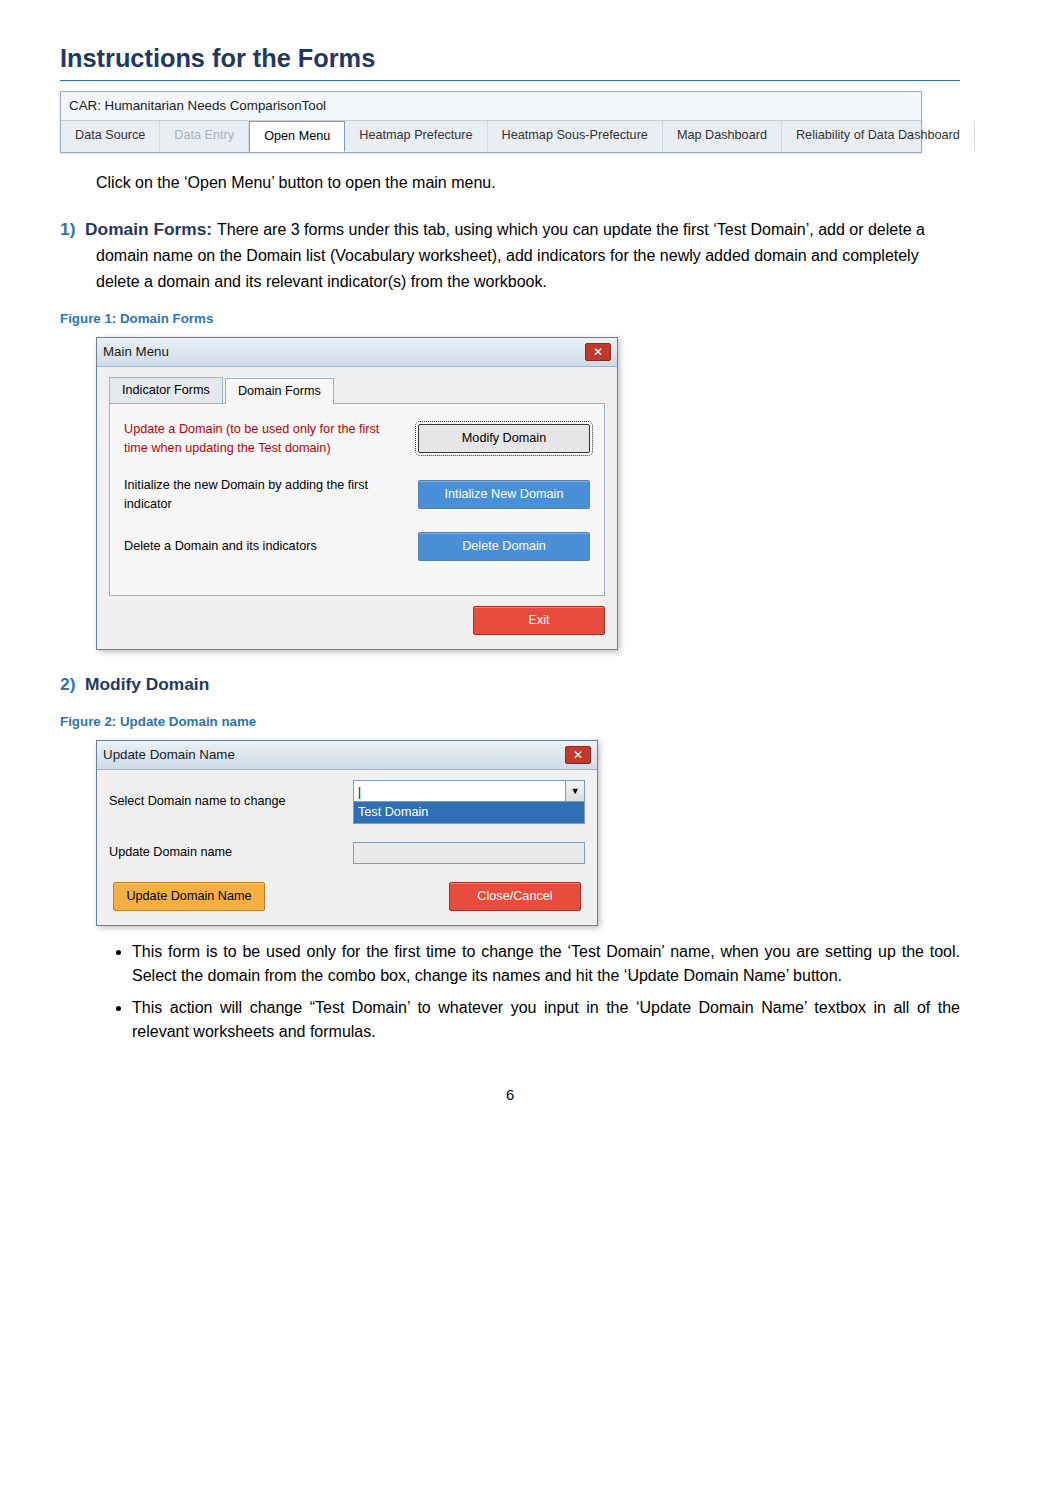Instructions for the Forms
CAR: Humanitarian Needs ComparisonTool
Data Source Data Entry Open Menu Heatmap Prefecture Heatmap Sous-Prefecture Map Dashboard Reliability of Data Dashboard
Click on the ‘Open Menu’ button to open the main menu.
1) Domain Forms: There are 3 forms under this tab, using which you can update the first ‘Test Domain’, add or delete a domain name on the Domain list (Vocabulary worksheet), add indicators for the newly added domain and completely delete a domain and its relevant indicator(s) from the workbook.
Figure 1: Domain Forms
Main Menu ✕
Indicator Forms
Domain Forms
Update a Domain (to be used only for the first time when updating the Test domain)
Modify Domain
Initialize the new Domain by adding the first indicator
Intialize New Domain
Delete a Domain and its indicators
Delete Domain
Exit
2) Modify Domain
Figure 2: Update Domain name
Update Domain Name ✕
Select Domain name to change
| ▼
Test Domain
Update Domain name
Update Domain Name
Close/Cancel
This form is to be used only for the first time to change the ‘Test Domain’ name, when you are setting up the tool. Select the domain from the combo box, change its names and hit the ‘Update Domain Name’ button.
This action will change “Test Domain’ to whatever you input in the ‘Update Domain Name’ textbox in all of the relevant worksheets and formulas.
6